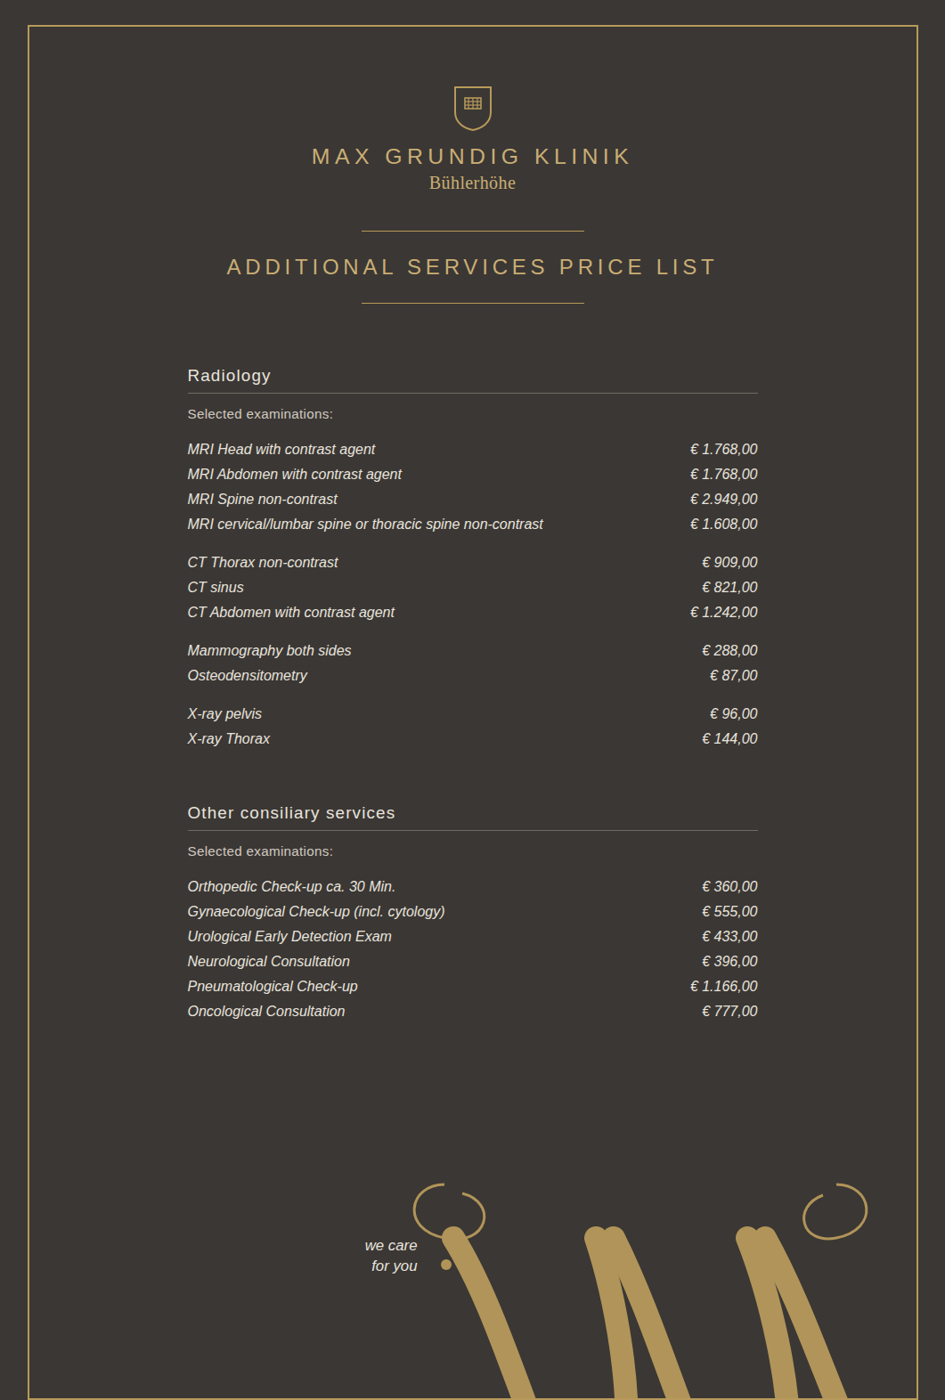Max Grundig Klinik
Bühlerhöhe
Additional Services Price List
Radiology
Selected examinations:
| MRI Head with contrast agent | € 1.768,00 |
| MRI Abdomen with contrast agent | € 1.768,00 |
| MRI Spine non-contrast | € 2.949,00 |
| MRI cervical/lumbar spine or thoracic spine non-contrast | € 1.608,00 |
| CT Thorax non-contrast | € 909,00 |
| CT sinus | € 821,00 |
| CT Abdomen with contrast agent | € 1.242,00 |
| Mammography both sides | € 288,00 |
| Osteodensitometry | € 87,00 |
| X-ray pelvis | € 96,00 |
| X-ray Thorax | € 144,00 |
Other consiliary services
Selected examinations:
| Orthopedic Check-up ca. 30 Min. | € 360,00 |
| Gynaecological Check-up (incl. cytology) | € 555,00 |
| Urological Early Detection Exam | € 433,00 |
| Neurological Consultation | € 396,00 |
| Pneumatological Check-up | € 1.166,00 |
| Oncological Consultation | € 777,00 |
we care
for you